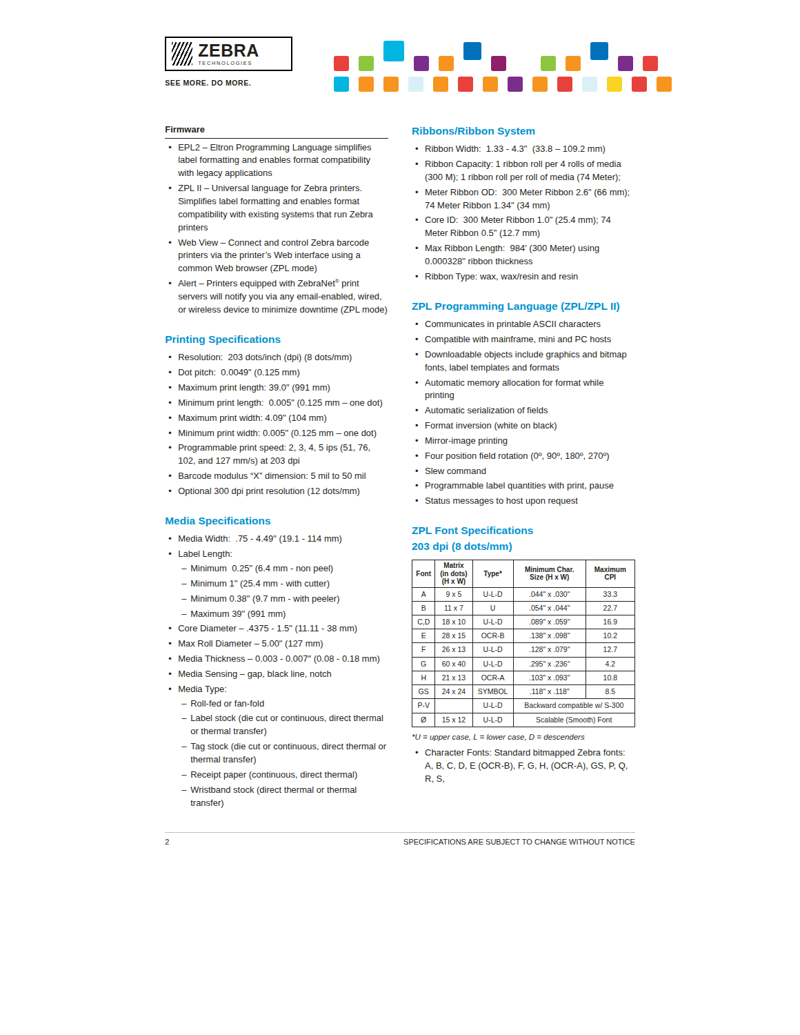ZEBRA TECHNOLOGIES
SEE MORE. DO MORE.
Firmware
EPL2 – Eltron Programming Language simplifies label formatting and enables format compatibility with legacy applications
ZPL II – Universal language for Zebra printers. Simplifies label formatting and enables format compatibility with existing systems that run Zebra printers
Web View – Connect and control Zebra barcode printers via the printer’s Web interface using a common Web browser (ZPL mode)
Alert – Printers equipped with ZebraNet® print servers will notify you via any email-enabled, wired, or wireless device to minimize downtime (ZPL mode)
Printing Specifications
Resolution: 203 dots/inch (dpi) (8 dots/mm)
Dot pitch: 0.0049" (0.125 mm)
Maximum print length: 39.0" (991 mm)
Minimum print length: 0.005" (0.125 mm – one dot)
Maximum print width: 4.09" (104 mm)
Minimum print width: 0.005" (0.125 mm – one dot)
Programmable print speed: 2, 3, 4, 5 ips (51, 76, 102, and 127 mm/s) at 203 dpi
Barcode modulus “X” dimension: 5 mil to 50 mil
Optional 300 dpi print resolution (12 dots/mm)
Media Specifications
Media Width: .75 - 4.49" (19.1 - 114 mm)
Label Length:
Minimum 0.25" (6.4 mm - non peel)
Minimum 1" (25.4 mm - with cutter)
Minimum 0.38" (9.7 mm - with peeler)
Maximum 39" (991 mm)
Core Diameter – .4375 - 1.5" (11.11 - 38 mm)
Max Roll Diameter – 5.00" (127 mm)
Media Thickness – 0.003 - 0.007″ (0.08 - 0.18 mm)
Media Sensing – gap, black line, notch
Media Type:
Roll-fed or fan-fold
Label stock (die cut or continuous, direct thermal or thermal transfer)
Tag stock (die cut or continuous, direct thermal or thermal transfer)
Receipt paper (continuous, direct thermal)
Wristband stock (direct thermal or thermal transfer)
Ribbons/Ribbon System
Ribbon Width: 1.33 - 4.3" (33.8 – 109.2 mm)
Ribbon Capacity: 1 ribbon roll per 4 rolls of media (300 M); 1 ribbon roll per roll of media (74 Meter);
Meter Ribbon OD: 300 Meter Ribbon 2.6" (66 mm); 74 Meter Ribbon 1.34" (34 mm)
Core ID: 300 Meter Ribbon 1.0" (25.4 mm); 74 Meter Ribbon 0.5" (12.7 mm)
Max Ribbon Length: 984′ (300 Meter) using 0.000328" ribbon thickness
Ribbon Type: wax, wax/resin and resin
ZPL Programming Language (ZPL/ZPL II)
Communicates in printable ASCII characters
Compatible with mainframe, mini and PC hosts
Downloadable objects include graphics and bitmap fonts, label templates and formats
Automatic memory allocation for format while printing
Automatic serialization of fields
Format inversion (white on black)
Mirror-image printing
Four position field rotation (0º, 90º, 180º, 270º)
Slew command
Programmable label quantities with print, pause
Status messages to host upon request
ZPL Font Specifications203 dpi (8 dots/mm)
| Font | Matrix (in dots) (H x W) | Type* | Minimum Char. Size (H x W) | Maximum CPI |
| --- | --- | --- | --- | --- |
| A | 9 x 5 | U-L-D | .044" x .030" | 33.3 |
| B | 11 x 7 | U | .054" x .044" | 22.7 |
| C,D | 18 x 10 | U-L-D | .089" x .059" | 16.9 |
| E | 28 x 15 | OCR-B | .138" x .098" | 10.2 |
| F | 26 x 13 | U-L-D | .128" x .079" | 12.7 |
| G | 60 x 40 | U-L-D | .295" x .236" | 4.2 |
| H | 21 x 13 | OCR-A | .103" x .093" | 10.8 |
| GS | 24 x 24 | SYMBOL | .118" x .118" | 8.5 |
| P-V | | U-L-D | Backward compatible w/ S-300 |
| Ø | 15 x 12 | U-L-D | Scalable (Smooth) Font |
*U = upper case, L = lower case, D = descenders
Character Fonts: Standard bitmapped Zebra fonts: A, B, C, D, E (OCR-B), F, G, H, (OCR-A), GS, P, Q, R, S,
2 SPECIFICATIONS ARE SUBJECT TO CHANGE WITHOUT NOTICE